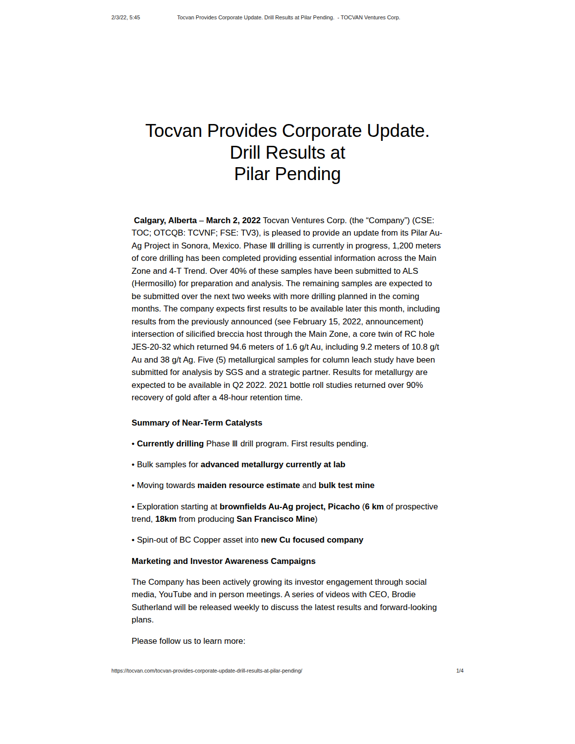2/3/22, 5:45 Tocvan Provides Corporate Update. Drill Results at Pilar Pending. - TOCVAN Ventures Corp.
Tocvan Provides Corporate Update. Drill Results at
Pilar Pending
Calgary, Alberta – March 2, 2022 Tocvan Ventures Corp. (the “Company”) (CSE: TOC; OTCQB: TCVNF; FSE: TV3), is pleased to provide an update from its Pilar Au-Ag Project in Sonora, Mexico. Phase Ⅲ drilling is currently in progress, 1,200 meters of core drilling has been completed providing essential information across the Main Zone and 4-T Trend. Over 40% of these samples have been submitted to ALS (Hermosillo) for preparation and analysis. The remaining samples are expected to be submitted over the next two weeks with more drilling planned in the coming months. The company expects first results to be available later this month, including results from the previously announced (see February 15, 2022, announcement) intersection of silicified breccia host through the Main Zone, a core twin of RC hole JES-20-32 which returned 94.6 meters of 1.6 g/t Au, including 9.2 meters of 10.8 g/t Au and 38 g/t Ag. Five (5) metallurgical samples for column leach study have been submitted for analysis by SGS and a strategic partner. Results for metallurgy are expected to be available in Q2 2022. 2021 bottle roll studies returned over 90% recovery of gold after a 48-hour retention time.
Summary of Near-Term Catalysts
• Currently drilling Phase Ⅲ drill program. First results pending.
• Bulk samples for advanced metallurgy currently at lab
• Moving towards maiden resource estimate and bulk test mine
• Exploration starting at brownfields Au-Ag project, Picacho (6 km of prospective trend, 18km from producing San Francisco Mine)
• Spin-out of BC Copper asset into new Cu focused company
Marketing and Investor Awareness Campaigns
The Company has been actively growing its investor engagement through social media, YouTube and in person meetings. A series of videos with CEO, Brodie Sutherland will be released weekly to discuss the latest results and forward-looking plans.
Please follow us to learn more:
https://tocvan.com/tocvan-provides-corporate-update-drill-results-at-pilar-pending/ 1/4